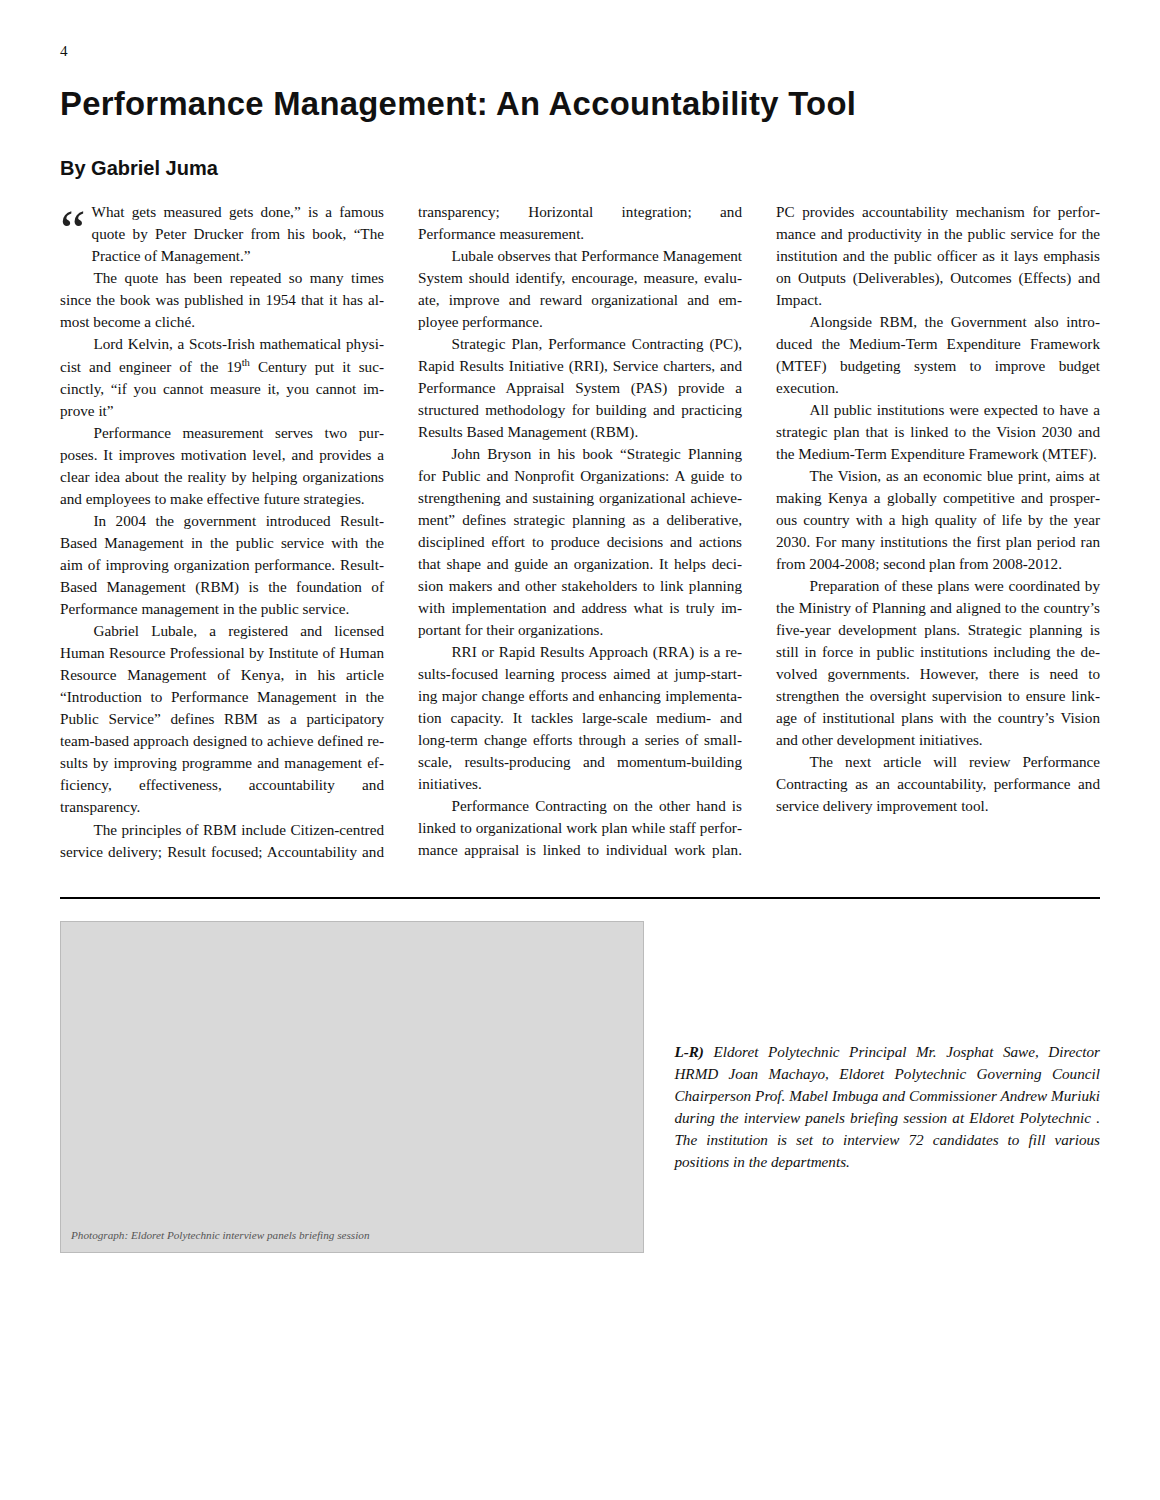4
Performance Management: An Accountability Tool
By Gabriel Juma
“What gets measured gets done,” is a famous quote by Peter Drucker from his book, “The Practice of Management.”
The quote has been repeated so many times since the book was published in 1954 that it has almost become a cliché.
Lord Kelvin, a Scots-Irish mathematical physicist and engineer of the 19th Century put it succinctly, “if you cannot measure it, you cannot improve it”
Performance measurement serves two purposes. It improves motivation level, and provides a clear idea about the reality by helping organizations and employees to make effective future strategies.
In 2004 the government introduced Result-Based Management in the public service with the aim of improving organization performance. Result-Based Management (RBM) is the foundation of Performance management in the public service.
Gabriel Lubale, a registered and licensed Human Resource Professional by Institute of Human Resource Management of Kenya, in his article “Introduction to Performance Management in the Public Service” defines RBM as a participatory team-based approach designed to achieve defined results by improving programme and management efficiency, effectiveness, accountability and transparency.
The principles of RBM include Citizen-centred service delivery; Result focused; Accountability and transparency; Horizontal integration; and Performance measurement.
Lubale observes that Performance Management System should identify, encourage, measure, evaluate, improve and reward organizational and employee performance.
Strategic Plan, Performance Contracting (PC), Rapid Results Initiative (RRI), Service charters, and Performance Appraisal System (PAS) provide a structured methodology for building and practicing Results Based Management (RBM).
John Bryson in his book “Strategic Planning for Public and Nonprofit Organizations: A guide to strengthening and sustaining organizational achievement” defines strategic planning as a deliberative, disciplined effort to produce decisions and actions that shape and guide an organization. It helps decision makers and other stakeholders to link planning with implementation and address what is truly important for their organizations.
RRI or Rapid Results Approach (RRA) is a results-focused learning process aimed at jump-starting major change efforts and enhancing implementation capacity. It tackles large-scale medium- and long-term change efforts through a series of small-scale, results-producing and momentum-building initiatives.
Performance Contracting on the other hand is linked to organizational work plan while staff performance appraisal is linked to individual work plan. PC provides accountability mechanism for performance and productivity in the public service for the institution and the public officer as it lays emphasis on Outputs (Deliverables), Outcomes (Effects) and Impact.
Alongside RBM, the Government also introduced the Medium-Term Expenditure Framework (MTEF) budgeting system to improve budget execution.
All public institutions were expected to have a strategic plan that is linked to the Vision 2030 and the Medium-Term Expenditure Framework (MTEF).
The Vision, as an economic blue print, aims at making Kenya a globally competitive and prosperous country with a high quality of life by the year 2030. For many institutions the first plan period ran from 2004-2008; second plan from 2008-2012.
Preparation of these plans were coordinated by the Ministry of Planning and aligned to the country’s five-year development plans. Strategic planning is still in force in public institutions including the devolved governments. However, there is need to strengthen the oversight supervision to ensure linkage of institutional plans with the country’s Vision and other development initiatives.
The next article will review Performance Contracting as an accountability, performance and service delivery improvement tool.
Photograph: Eldoret Polytechnic interview panels briefing session
L-R) Eldoret Polytechnic Principal Mr. Josphat Sawe, Director HRMD Joan Machayo, Eldoret Polytechnic Governing Council Chairperson Prof. Mabel Imbuga and Commissioner Andrew Muriuki during the interview panels briefing session at Eldoret Polytechnic . The institution is set to interview 72 candidates to fill various positions in the departments.